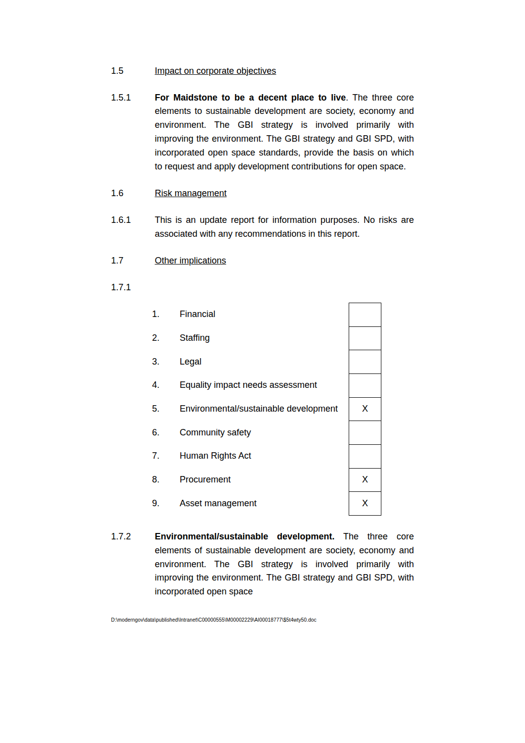1.5
Impact on corporate objectives
1.5.1
For Maidstone to be a decent place to live. The three core elements to sustainable development are society, economy and environment. The GBI strategy is involved primarily with improving the environment. The GBI strategy and GBI SPD, with incorporated open space standards, provide the basis on which to request and apply development contributions for open space.
1.6
Risk management
1.6.1
This is an update report for information purposes. No risks are associated with any recommendations in this report.
1.7
Other implications
1.7.1
| 1. | Financial | |
| 2. | Staffing | |
| 3. | Legal | |
| 4. | Equality impact needs assessment | |
| 5. | Environmental/sustainable development | X |
| 6. | Community safety | |
| 7. | Human Rights Act | |
| 8. | Procurement | X |
| 9. | Asset management | X |
1.7.2
Environmental/sustainable development. The three core elements of sustainable development are society, economy and environment. The GBI strategy is involved primarily with improving the environment. The GBI strategy and GBI SPD, with incorporated open space
D:\moderngov\data\published\Intranet\C00000555\M00002229\AI00018777\$5t4wty50.doc